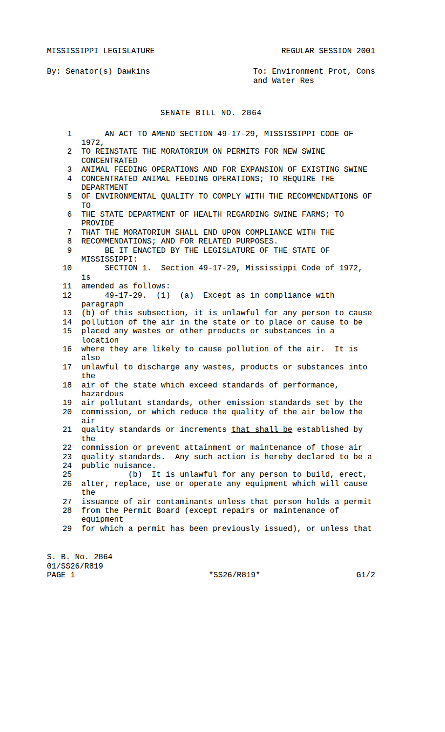MISSISSIPPI LEGISLATURE
REGULAR SESSION 2001
By: Senator(s) Dawkins
To: Environment Prot, Cons
and Water Res
SENATE BILL NO. 2864
1 AN ACT TO AMEND SECTION 49-17-29, MISSISSIPPI CODE OF 1972,
2 TO REINSTATE THE MORATORIUM ON PERMITS FOR NEW SWINE CONCENTRATED
3 ANIMAL FEEDING OPERATIONS AND FOR EXPANSION OF EXISTING SWINE
4 CONCENTRATED ANIMAL FEEDING OPERATIONS; TO REQUIRE THE DEPARTMENT
5 OF ENVIRONMENTAL QUALITY TO COMPLY WITH THE RECOMMENDATIONS OF TO
6 THE STATE DEPARTMENT OF HEALTH REGARDING SWINE FARMS; TO PROVIDE
7 THAT THE MORATORIUM SHALL END UPON COMPLIANCE WITH THE
8 RECOMMENDATIONS; AND FOR RELATED PURPOSES.
9 BE IT ENACTED BY THE LEGISLATURE OF THE STATE OF MISSISSIPPI:
10 SECTION 1. Section 49-17-29, Mississippi Code of 1972, is
11 amended as follows:
12 49-17-29. (1) (a) Except as in compliance with paragraph
13(b) of this subsection, it is unlawful for any person to cause
14 pollution of the air in the state or to place or cause to be
15 placed any wastes or other products or substances in a location
16 where they are likely to cause pollution of the air. It is also
17 unlawful to discharge any wastes, products or substances into the
18 air of the state which exceed standards of performance, hazardous
19 air pollutant standards, other emission standards set by the
20 commission, or which reduce the quality of the air below the air
21 quality standards or increments that shall be established by the
22 commission or prevent attainment or maintenance of those air
23 quality standards. Any such action is hereby declared to be a
24 public nuisance.
25 (b) It is unlawful for any person to build, erect,
26 alter, replace, use or operate any equipment which will cause the
27 issuance of air contaminants unless that person holds a permit
28 from the Permit Board (except repairs or maintenance of equipment
29 for which a permit has been previously issued), or unless that
S. B. No. 2864
01/SS26/R819
PAGE 1
*SS26/R819*
G1/2